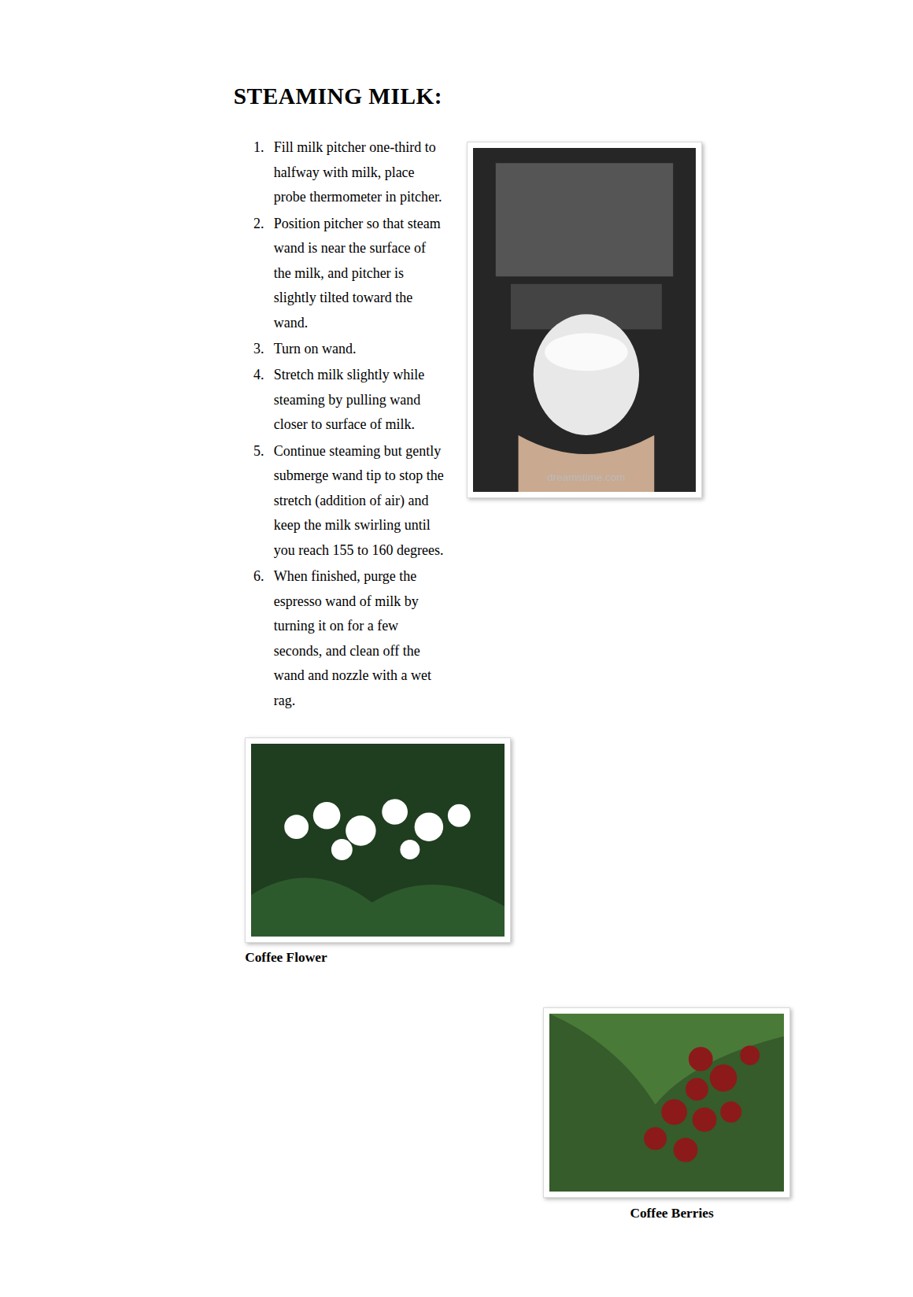STEAMING MILK:
Fill milk pitcher one-third to halfway with milk, place probe thermometer in pitcher.
Position pitcher so that steam wand is near the surface of the milk, and pitcher is slightly tilted toward the wand.
Turn on wand.
Stretch milk slightly while steaming by pulling wand closer to surface of milk.
Continue steaming but gently submerge wand tip to stop the stretch (addition of air) and keep the milk swirling until you reach 155 to 160 degrees.
When finished, purge the espresso wand of milk by turning it on for a few seconds, and clean off the wand and nozzle with a wet rag.
Coffee Flower
Coffee Berries